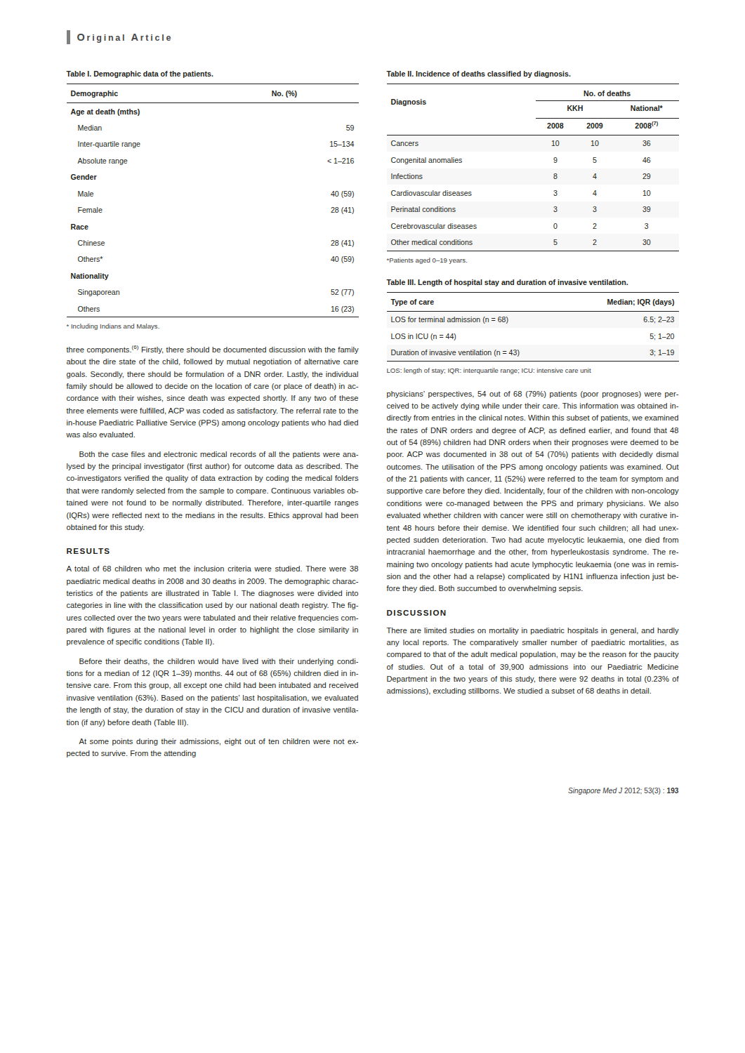Original Article
Table I. Demographic data of the patients.
| Demographic | No. (%) |
| --- | --- |
| Age at death (mths) | |
| Median | 59 |
| Inter-quartile range | 15–134 |
| Absolute range | < 1–216 |
| Gender | |
| Male | 40 (59) |
| Female | 28 (41) |
| Race | |
| Chinese | 28 (41) |
| Others* | 40 (59) |
| Nationality | |
| Singaporean | 52 (77) |
| Others | 16 (23) |
* Including Indians and Malays.
three components.(6) Firstly, there should be documented discussion with the family about the dire state of the child, followed by mutual negotiation of alternative care goals. Secondly, there should be formulation of a DNR order. Lastly, the individual family should be allowed to decide on the location of care (or place of death) in accordance with their wishes, since death was expected shortly. If any two of these three elements were fulfilled, ACP was coded as satisfactory. The referral rate to the in-house Paediatric Palliative Service (PPS) among oncology patients who had died was also evaluated.
Both the case files and electronic medical records of all the patients were analysed by the principal investigator (first author) for outcome data as described. The co-investigators verified the quality of data extraction by coding the medical folders that were randomly selected from the sample to compare. Continuous variables obtained were not found to be normally distributed. Therefore, inter-quartile ranges (IQRs) were reflected next to the medians in the results. Ethics approval had been obtained for this study.
RESULTS
A total of 68 children who met the inclusion criteria were studied. There were 38 paediatric medical deaths in 2008 and 30 deaths in 2009. The demographic characteristics of the patients are illustrated in Table I. The diagnoses were divided into categories in line with the classification used by our national death registry. The figures collected over the two years were tabulated and their relative frequencies compared with figures at the national level in order to highlight the close similarity in prevalence of specific conditions (Table II).
Before their deaths, the children would have lived with their underlying conditions for a median of 12 (IQR 1–39) months. 44 out of 68 (65%) children died in intensive care. From this group, all except one child had been intubated and received invasive ventilation (63%). Based on the patients’ last hospitalisation, we evaluated the length of stay, the duration of stay in the CICU and duration of invasive ventilation (if any) before death (Table III).
At some points during their admissions, eight out of ten children were not expected to survive. From the attending
Table II. Incidence of deaths classified by diagnosis.
| Diagnosis | No. of deaths |
| --- | --- |
| KKH | National* |
| | 2008 | 2009 | 2008 (7) |
| Cancers | 10 | 10 | 36 |
| Congenital anomalies | 9 | 5 | 46 |
| Infections | 8 | 4 | 29 |
| Cardiovascular diseases | 3 | 4 | 10 |
| Perinatal conditions | 3 | 3 | 39 |
| Cerebrovascular diseases | 0 | 2 | 3 |
| Other medical conditions | 5 | 2 | 30 |
*Patients aged 0–19 years.
Table III. Length of hospital stay and duration of invasive ventilation.
| Type of care | Median; IQR (days) |
| --- | --- |
| LOS for terminal admission (n = 68) | 6.5; 2–23 |
| LOS in ICU (n = 44) | 5; 1–20 |
| Duration of invasive ventilation (n = 43) | 3; 1–19 |
LOS: length of stay; IQR: interquartile range; ICU: intensive care unit
physicians’ perspectives, 54 out of 68 (79%) patients (poor prognoses) were perceived to be actively dying while under their care. This information was obtained indirectly from entries in the clinical notes. Within this subset of patients, we examined the rates of DNR orders and degree of ACP, as defined earlier, and found that 48 out of 54 (89%) children had DNR orders when their prognoses were deemed to be poor. ACP was documented in 38 out of 54 (70%) patients with decidedly dismal outcomes. The utilisation of the PPS among oncology patients was examined. Out of the 21 patients with cancer, 11 (52%) were referred to the team for symptom and supportive care before they died. Incidentally, four of the children with non-oncology conditions were co-managed between the PPS and primary physicians. We also evaluated whether children with cancer were still on chemotherapy with curative intent 48 hours before their demise. We identified four such children; all had unexpected sudden deterioration. Two had acute myelocytic leukaemia, one died from intracranial haemorrhage and the other, from hyperleukostasis syndrome. The remaining two oncology patients had acute lymphocytic leukaemia (one was in remission and the other had a relapse) complicated by H1N1 influenza infection just before they died. Both succumbed to overwhelming sepsis.
DISCUSSION
There are limited studies on mortality in paediatric hospitals in general, and hardly any local reports. The comparatively smaller number of paediatric mortalities, as compared to that of the adult medical population, may be the reason for the paucity of studies. Out of a total of 39,900 admissions into our Paediatric Medicine Department in the two years of this study, there were 92 deaths in total (0.23% of admissions), excluding stillborns. We studied a subset of 68 deaths in detail.
Singapore Med J 2012; 53(3) : 193